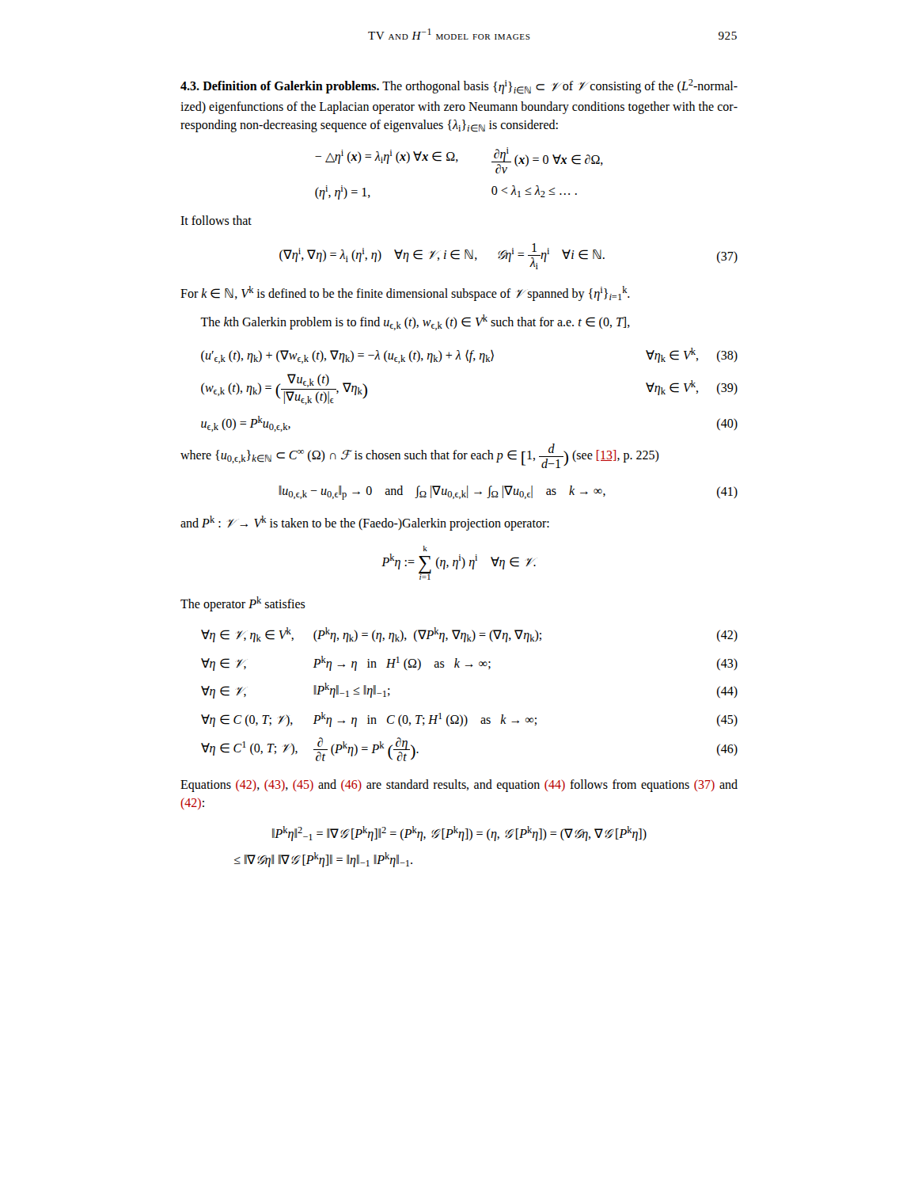TV and H−1 model for images 925
4.3. Definition of Galerkin problems.
The orthogonal basis {ηi}i∈ℕ ⊂ 𝒱 of 𝒱 consisting of the (L2-normalized) eigenfunctions of the Laplacian operator with zero Neumann boundary conditions together with the corresponding non-decreasing sequence of eigenvalues {λi}i∈ℕ is considered:
− △ηi (x) = λiηi (x) ∀x ∈ Ω,
∂ηi∂ν (x) = 0 ∀x ∈ ∂Ω,
(ηi, ηi) = 1,
0 < λ1 ≤ λ2 ≤ … .
It follows that
(∇ηi, ∇η) = λi (ηi, η) ∀η ∈ 𝒱, i ∈ ℕ, 𝒢ηi = 1 λi ηi ∀i ∈ ℕ.
(37)
For k ∈ ℕ, Vk is defined to be the finite dimensional subspace of 𝒱 spanned by {ηi}i=1k.
The kth Galerkin problem is to find uϵ,k (t), wϵ,k (t) ∈ Vk such that for a.e. t ∈ (0, T],
(u′ϵ,k (t), ηk) + (∇wϵ,k (t), ∇ηk) = −λ (uϵ,k (t), ηk) + λ ⟨f, ηk⟩
∀ηk ∈ Vk,
(38)
(wϵ,k (t), ηk) = (∇uϵ,k (t)|∇uϵ,k (t)|ϵ, ∇ηk)
∀ηk ∈ Vk,
(39)
uϵ,k (0) = Pku0,ϵ,k,
(40)
where {u0,ϵ,k}k∈ℕ ⊂ C∞ (Ω) ∩ ℱ is chosen such that for each p ∈ [1, dd−1) (see [13], p. 225)
‖u0,ϵ,k − u0,ϵ‖p → 0 and ∫Ω |∇u0,ϵ,k| → ∫Ω |∇u0,ϵ| as k → ∞,
(41)
and Pk : 𝒱 → Vk is taken to be the (Faedo-)Galerkin projection operator:
Pkη := k∑i=1 (η, ηi) ηi ∀η ∈ 𝒱.
The operator Pk satisfies
∀η ∈ 𝒱, ηk ∈ Vk,
(Pkη, ηk) = (η, ηk), (∇Pkη, ∇ηk) = (∇η, ∇ηk);
(42)
∀η ∈ 𝒱,
Pkη → η in H1 (Ω) as k → ∞;
(43)
∀η ∈ 𝒱,
‖Pkη‖−1 ≤ ‖η‖−1;
(44)
∀η ∈ C (0, T; 𝒱),
Pkη → η in C (0, T; H1 (Ω)) as k → ∞;
(45)
∀η ∈ C1 (0, T; 𝒱),
∂∂t (Pkη) = Pk (∂η∂t).
(46)
Equations (42), (43), (45) and (46) are standard results, and equation (44) follows from equations (37) and (42):
‖Pkη‖2−1 = ‖∇𝒢 [Pkη]‖2 = (Pkη, 𝒢 [Pkη]) = (η, 𝒢 [Pkη]) = (∇𝒢η, ∇𝒢 [Pkη])
≤ ‖∇𝒢η‖ ‖∇𝒢 [Pkη]‖ = ‖η‖−1 ‖Pkη‖−1.